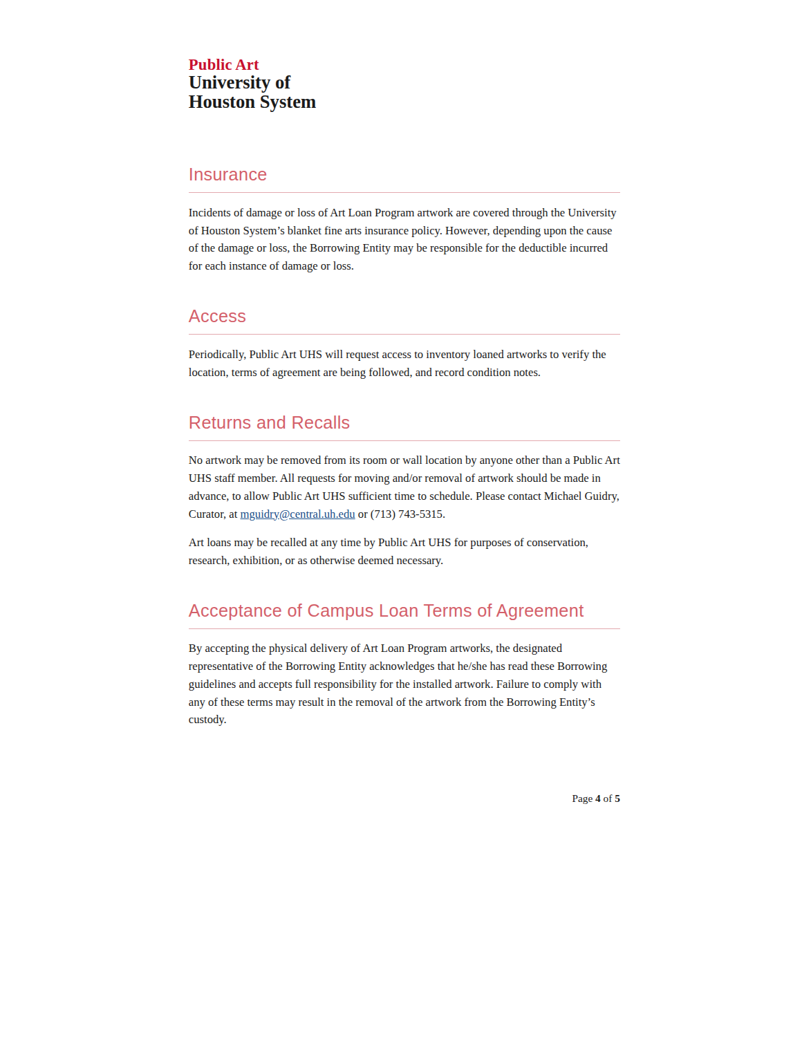Public Art University of Houston System
Insurance
Incidents of damage or loss of Art Loan Program artwork are covered through the University of Houston System’s blanket fine arts insurance policy. However, depending upon the cause of the damage or loss, the Borrowing Entity may be responsible for the deductible incurred for each instance of damage or loss.
Access
Periodically, Public Art UHS will request access to inventory loaned artworks to verify the location, terms of agreement are being followed, and record condition notes.
Returns and Recalls
No artwork may be removed from its room or wall location by anyone other than a Public Art UHS staff member. All requests for moving and/or removal of artwork should be made in advance, to allow Public Art UHS sufficient time to schedule. Please contact Michael Guidry, Curator, at mguidry@central.uh.edu or (713) 743-5315.
Art loans may be recalled at any time by Public Art UHS for purposes of conservation, research, exhibition, or as otherwise deemed necessary.
Acceptance of Campus Loan Terms of Agreement
By accepting the physical delivery of Art Loan Program artworks, the designated representative of the Borrowing Entity acknowledges that he/she has read these Borrowing guidelines and accepts full responsibility for the installed artwork. Failure to comply with any of these terms may result in the removal of the artwork from the Borrowing Entity’s custody.
Page 4 of 5